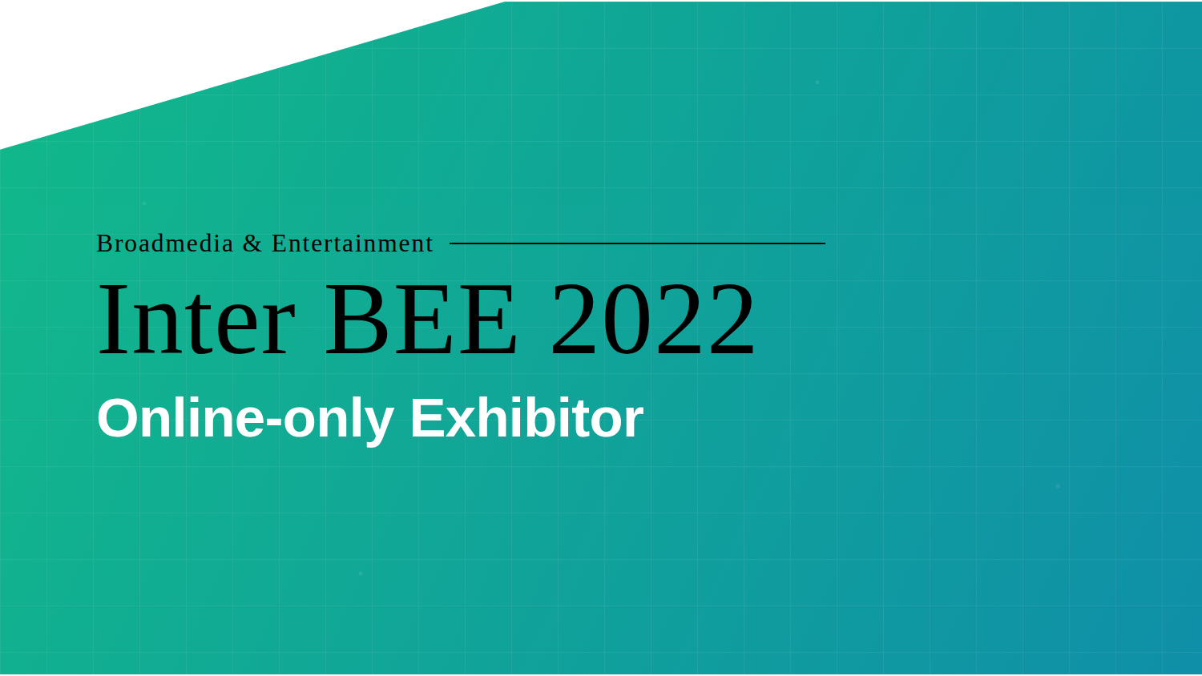Broadmedia & Entertainment
Inter BEE 2022
Online-only Exhibitor